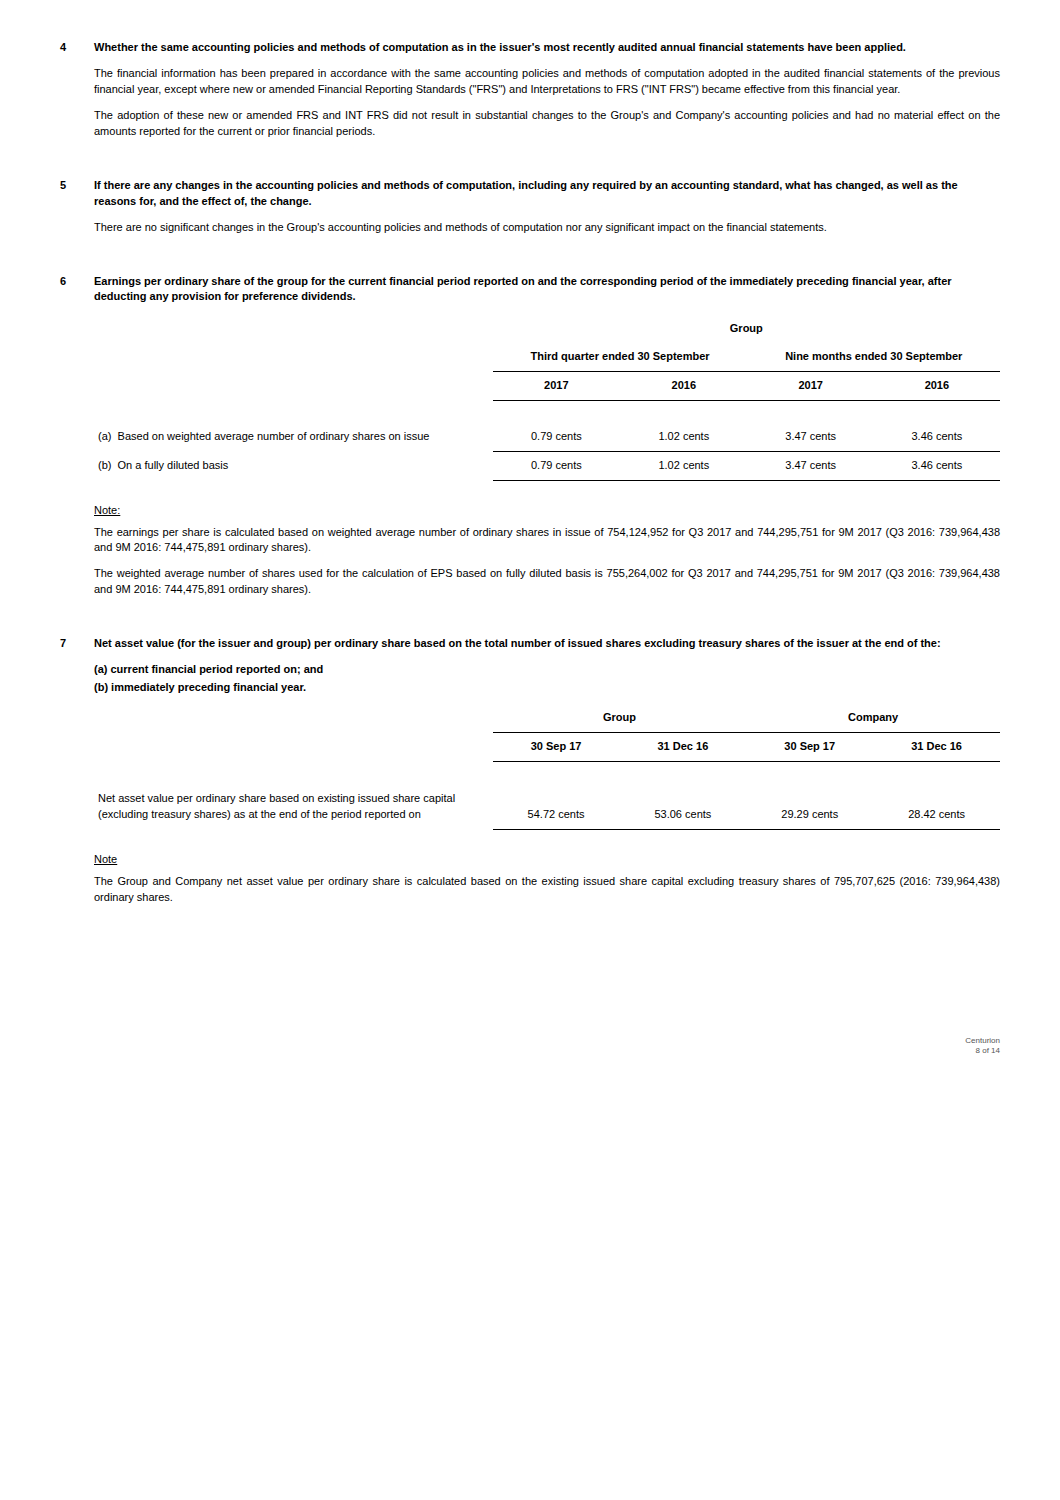4
Whether the same accounting policies and methods of computation as in the issuer's most recently audited annual financial statements have been applied.
The financial information has been prepared in accordance with the same accounting policies and methods of computation adopted in the audited financial statements of the previous financial year, except where new or amended Financial Reporting Standards ("FRS") and Interpretations to FRS ("INT FRS") became effective from this financial year.
The adoption of these new or amended FRS and INT FRS did not result in substantial changes to the Group's and Company's accounting policies and had no material effect on the amounts reported for the current or prior financial periods.
5
If there are any changes in the accounting policies and methods of computation, including any required by an accounting standard, what has changed, as well as the reasons for, and the effect of, the change.
There are no significant changes in the Group's accounting policies and methods of computation nor any significant impact on the financial statements.
6
Earnings per ordinary share of the group for the current financial period reported on and the corresponding period of the immediately preceding financial year, after deducting any provision for preference dividends.
| | Group |
| | Third quarter ended 30 September | Nine months ended 30 September |
| | 2017 | 2016 | 2017 | 2016 |
| (a) Based on weighted average number of ordinary shares on issue | 0.79 cents | 1.02 cents | 3.47 cents | 3.46 cents |
| (b) On a fully diluted basis | 0.79 cents | 1.02 cents | 3.47 cents | 3.46 cents |
Note:
The earnings per share is calculated based on weighted average number of ordinary shares in issue of 754,124,952 for Q3 2017 and 744,295,751 for 9M 2017 (Q3 2016: 739,964,438 and 9M 2016: 744,475,891 ordinary shares).
The weighted average number of shares used for the calculation of EPS based on fully diluted basis is 755,264,002 for Q3 2017 and 744,295,751 for 9M 2017 (Q3 2016: 739,964,438 and 9M 2016: 744,475,891 ordinary shares).
7
Net asset value (for the issuer and group) per ordinary share based on the total number of issued shares excluding treasury shares of the issuer at the end of the:
(a) current financial period reported on; and
(b) immediately preceding financial year.
| | Group | Company |
| | 30 Sep 17 | 31 Dec 16 | 30 Sep 17 | 31 Dec 16 |
| Net asset value per ordinary share based on existing issued share capital (excluding treasury shares) as at the end of the period reported on | 54.72 cents | 53.06 cents | 29.29 cents | 28.42 cents |
Note
The Group and Company net asset value per ordinary share is calculated based on the existing issued share capital excluding treasury shares of 795,707,625 (2016: 739,964,438) ordinary shares.
Centurion
8 of 14